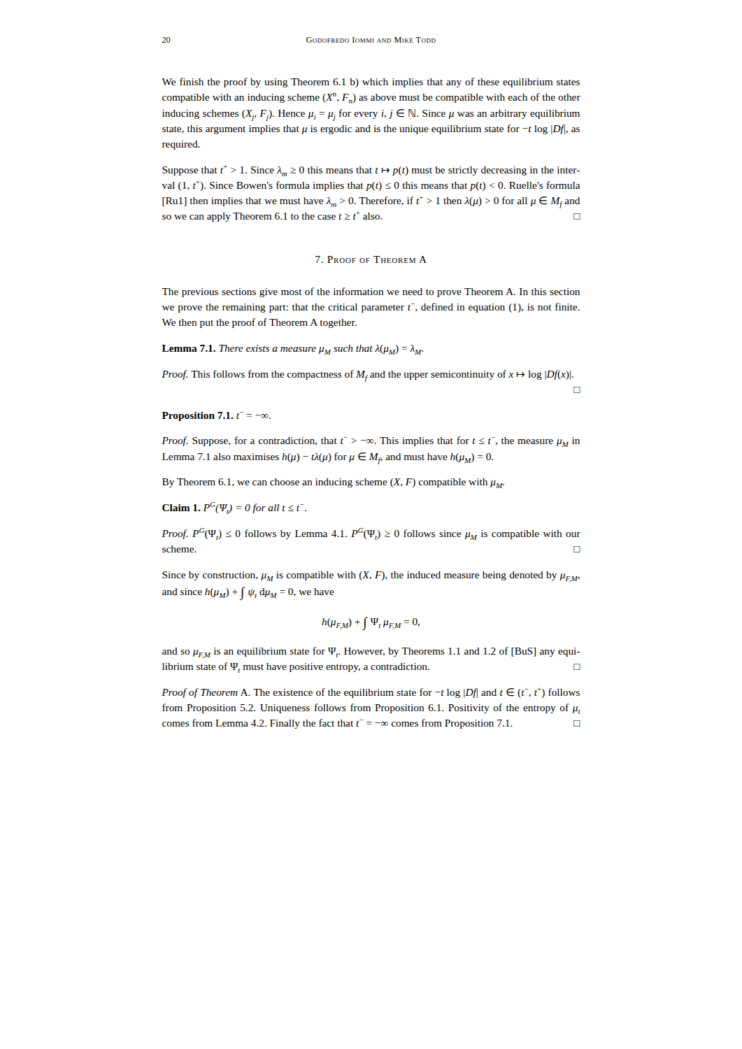20 Godofredo Iommi and Mike Todd
We finish the proof by using Theorem 6.1 b) which implies that any of these equilibrium states compatible with an inducing scheme (Xn, Fn) as above must be compatible with each of the other inducing schemes (Xj, Fj). Hence μi = μj for every i, j ∈ ℕ. Since μ was an arbitrary equilibrium state, this argument implies that μ is ergodic and is the unique equilibrium state for −t log |Df|, as required.
Suppose that t+ > 1. Since λm ≥ 0 this means that t ↦ p(t) must be strictly decreasing in the interval (1, t+). Since Bowen's formula implies that p(t) ≤ 0 this means that p(t) < 0. Ruelle's formula [Ru1] then implies that we must have λm > 0. Therefore, if t+ > 1 then λ(μ) > 0 for all μ ∈ Mf and so we can apply Theorem 6.1 to the case t ≥ t+ also.□
7. Proof of Theorem A
The previous sections give most of the information we need to prove Theorem A. In this section we prove the remaining part: that the critical parameter t−, defined in equation (1), is not finite. We then put the proof of Theorem A together.
Lemma 7.1. There exists a measure μM such that λ(μM) = λM.
Proof. This follows from the compactness of Mf and the upper semicontinuity of x ↦ log |Df(x)|.□
Proposition 7.1. t− = −∞.
Proof. Suppose, for a contradiction, that t− > −∞. This implies that for t ≤ t−, the measure μM in Lemma 7.1 also maximises h(μ) − tλ(μ) for μ ∈ Mf, and must have h(μM) = 0.
By Theorem 6.1, we can choose an inducing scheme (X, F) compatible with μM.
Claim 1. PG(Ψt) = 0 for all t ≤ t−.
Proof. PG(Ψt) ≤ 0 follows by Lemma 4.1. PG(Ψt) ≥ 0 follows since μM is compatible with our scheme.□
Since by construction, μM is compatible with (X, F), the induced measure being denoted by μF,M, and since h(μM) + ∫ ψt dμM = 0, we have
h(μF,M) + ∫ Ψt μF,M = 0,
and so μF,M is an equilibrium state for Ψt. However, by Theorems 1.1 and 1.2 of [BuS] any equilibrium state of Ψt must have positive entropy, a contradiction.□
Proof of Theorem A. The existence of the equilibrium state for −t log |Df| and t ∈ (t−, t+) follows from Proposition 5.2. Uniqueness follows from Proposition 6.1. Positivity of the entropy of μt comes from Lemma 4.2. Finally the fact that t− = −∞ comes from Proposition 7.1.□